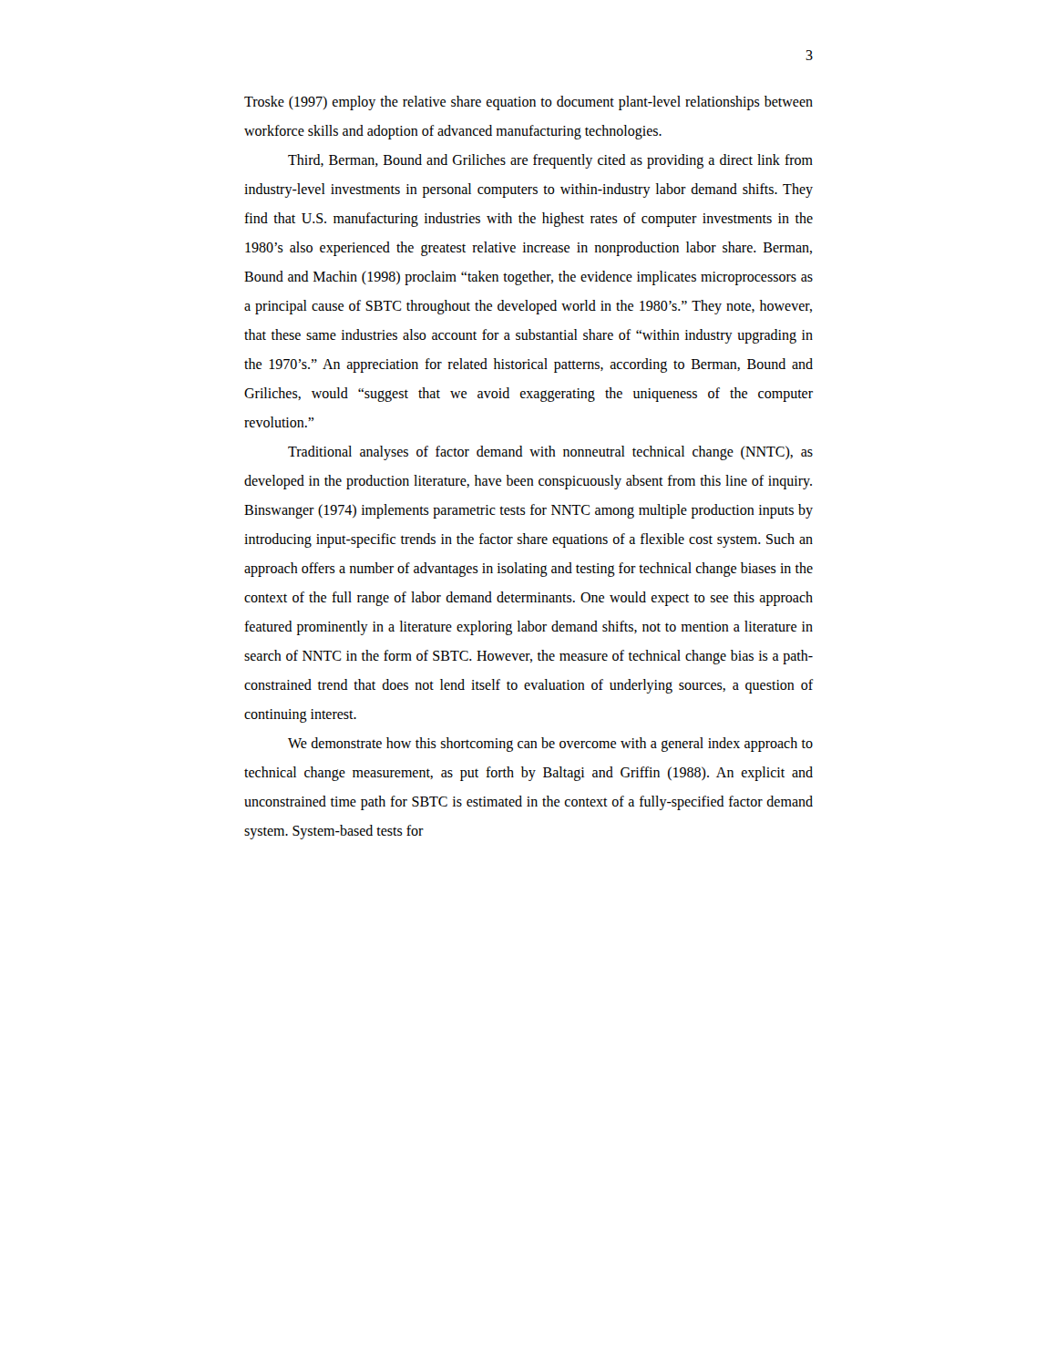3
Troske (1997) employ the relative share equation to document plant-level relationships between workforce skills and adoption of advanced manufacturing technologies.
Third, Berman, Bound and Griliches are frequently cited as providing a direct link from industry-level investments in personal computers to within-industry labor demand shifts. They find that U.S. manufacturing industries with the highest rates of computer investments in the 1980’s also experienced the greatest relative increase in nonproduction labor share. Berman, Bound and Machin (1998) proclaim “taken together, the evidence implicates microprocessors as a principal cause of SBTC throughout the developed world in the 1980’s.” They note, however, that these same industries also account for a substantial share of “within industry upgrading in the 1970’s.” An appreciation for related historical patterns, according to Berman, Bound and Griliches, would “suggest that we avoid exaggerating the uniqueness of the computer revolution.”
Traditional analyses of factor demand with nonneutral technical change (NNTC), as developed in the production literature, have been conspicuously absent from this line of inquiry. Binswanger (1974) implements parametric tests for NNTC among multiple production inputs by introducing input-specific trends in the factor share equations of a flexible cost system. Such an approach offers a number of advantages in isolating and testing for technical change biases in the context of the full range of labor demand determinants. One would expect to see this approach featured prominently in a literature exploring labor demand shifts, not to mention a literature in search of NNTC in the form of SBTC. However, the measure of technical change bias is a path-constrained trend that does not lend itself to evaluation of underlying sources, a question of continuing interest.
We demonstrate how this shortcoming can be overcome with a general index approach to technical change measurement, as put forth by Baltagi and Griffin (1988). An explicit and unconstrained time path for SBTC is estimated in the context of a fully-specified factor demand system. System-based tests for